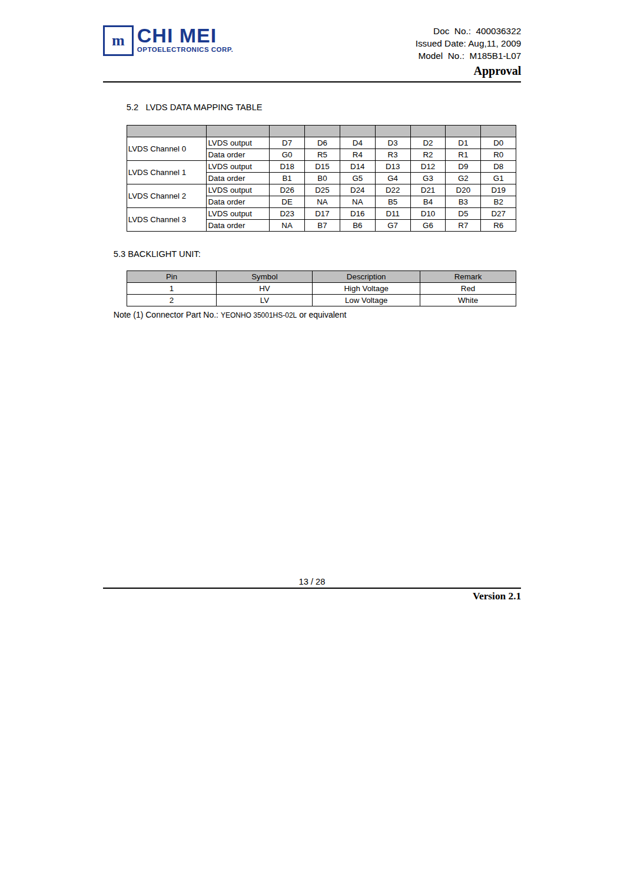m
CHI MEI
OPTOELECTRONICS CORP.
Doc No.: 400036322
Issued Date: Aug,11, 2009
Model No.: M185B1-L07
Approval
5.2 LVDS DATA MAPPING TABLE
| LVDS Channel 0 | LVDS output | D7 | D6 | D4 | D3 | D2 | D1 | D0 |
| Data order | G0 | R5 | R4 | R3 | R2 | R1 | R0 |
| LVDS Channel 1 | LVDS output | D18 | D15 | D14 | D13 | D12 | D9 | D8 |
| Data order | B1 | B0 | G5 | G4 | G3 | G2 | G1 |
| LVDS Channel 2 | LVDS output | D26 | D25 | D24 | D22 | D21 | D20 | D19 |
| Data order | DE | NA | NA | B5 | B4 | B3 | B2 |
| LVDS Channel 3 | LVDS output | D23 | D17 | D16 | D11 | D10 | D5 | D27 |
| Data order | NA | B7 | B6 | G7 | G6 | R7 | R6 |
5.3 BACKLIGHT UNIT:
| Pin | Symbol | Description | Remark |
| 1 | HV | High Voltage | Red |
| 2 | LV | Low Voltage | White |
Note (1) Connector Part No.: YEONHO 35001HS-02L or equivalent
13 / 28
Version 2.1